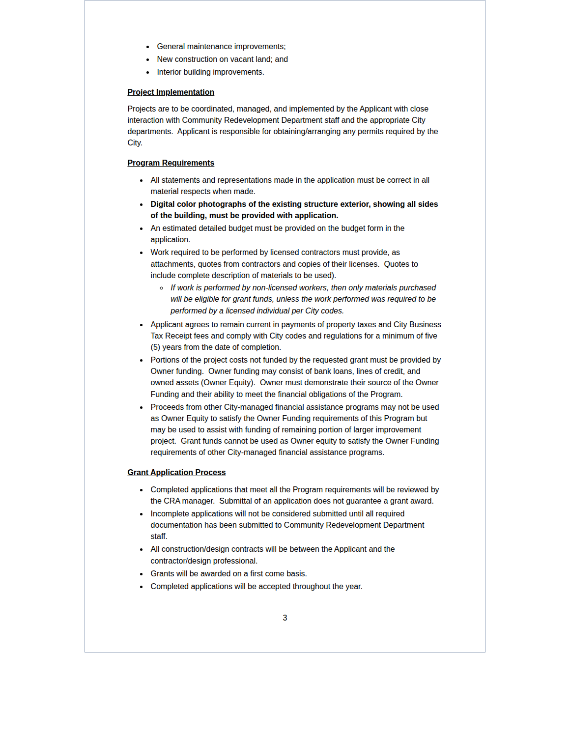General maintenance improvements;
New construction on vacant land; and
Interior building improvements.
Project Implementation
Projects are to be coordinated, managed, and implemented by the Applicant with close interaction with Community Redevelopment Department staff and the appropriate City departments. Applicant is responsible for obtaining/arranging any permits required by the City.
Program Requirements
All statements and representations made in the application must be correct in all material respects when made.
Digital color photographs of the existing structure exterior, showing all sides of the building, must be provided with application.
An estimated detailed budget must be provided on the budget form in the application.
Work required to be performed by licensed contractors must provide, as attachments, quotes from contractors and copies of their licenses. Quotes to include complete description of materials to be used).
If work is performed by non-licensed workers, then only materials purchased will be eligible for grant funds, unless the work performed was required to be performed by a licensed individual per City codes.
Applicant agrees to remain current in payments of property taxes and City Business Tax Receipt fees and comply with City codes and regulations for a minimum of five (5) years from the date of completion.
Portions of the project costs not funded by the requested grant must be provided by Owner funding. Owner funding may consist of bank loans, lines of credit, and owned assets (Owner Equity). Owner must demonstrate their source of the Owner Funding and their ability to meet the financial obligations of the Program.
Proceeds from other City-managed financial assistance programs may not be used as Owner Equity to satisfy the Owner Funding requirements of this Program but may be used to assist with funding of remaining portion of larger improvement project. Grant funds cannot be used as Owner equity to satisfy the Owner Funding requirements of other City-managed financial assistance programs.
Grant Application Process
Completed applications that meet all the Program requirements will be reviewed by the CRA manager. Submittal of an application does not guarantee a grant award.
Incomplete applications will not be considered submitted until all required documentation has been submitted to Community Redevelopment Department staff.
All construction/design contracts will be between the Applicant and the contractor/design professional.
Grants will be awarded on a first come basis.
Completed applications will be accepted throughout the year.
3